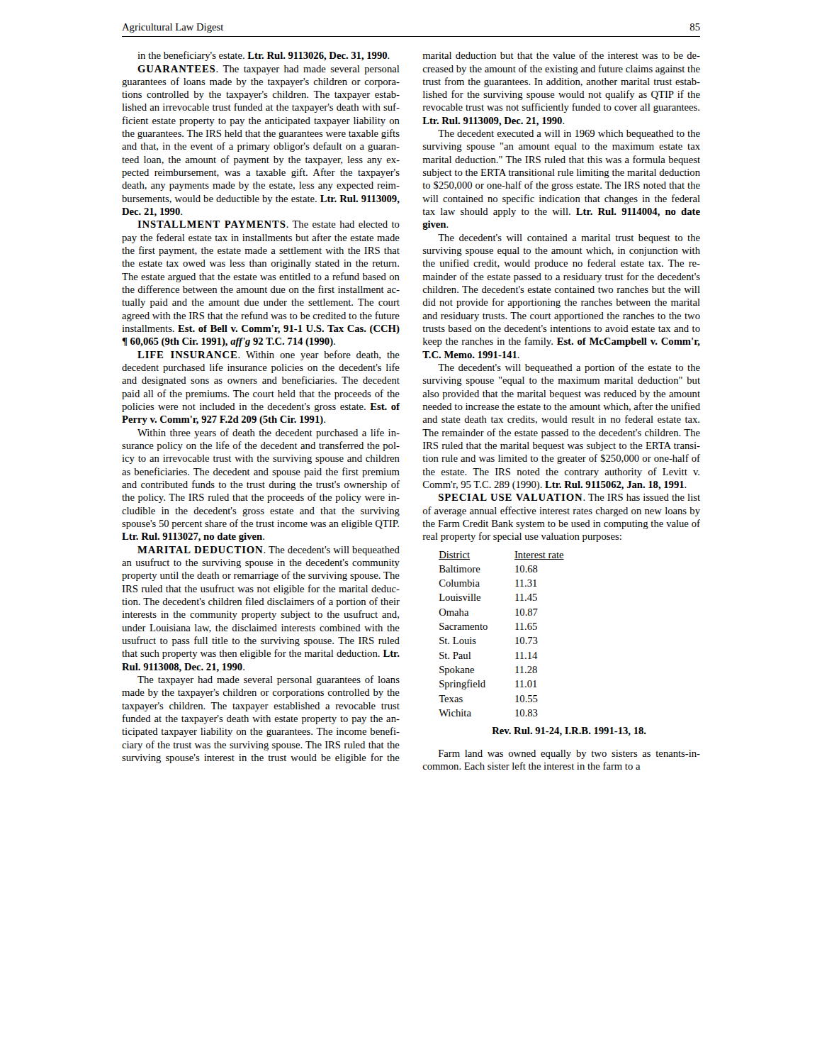Agricultural Law Digest 85
in the beneficiary's estate. Ltr. Rul. 9113026, Dec. 31, 1990.
GUARANTEES. The taxpayer had made several personal guarantees of loans made by the taxpayer's children or corporations controlled by the taxpayer's children. The taxpayer established an irrevocable trust funded at the taxpayer's death with sufficient estate property to pay the anticipated taxpayer liability on the guarantees. The IRS held that the guarantees were taxable gifts and that, in the event of a primary obligor's default on a guaranteed loan, the amount of payment by the taxpayer, less any expected reimbursement, was a taxable gift. After the taxpayer's death, any payments made by the estate, less any expected reimbursements, would be deductible by the estate. Ltr. Rul. 9113009, Dec. 21, 1990.
INSTALLMENT PAYMENTS. The estate had elected to pay the federal estate tax in installments but after the estate made the first payment, the estate made a settlement with the IRS that the estate tax owed was less than originally stated in the return. The estate argued that the estate was entitled to a refund based on the difference between the amount due on the first installment actually paid and the amount due under the settlement. The court agreed with the IRS that the refund was to be credited to the future installments. Est. of Bell v. Comm'r, 91-1 U.S. Tax Cas. (CCH) ¶ 60,065 (9th Cir. 1991), aff'g 92 T.C. 714 (1990).
LIFE INSURANCE. Within one year before death, the decedent purchased life insurance policies on the decedent's life and designated sons as owners and beneficiaries. The decedent paid all of the premiums. The court held that the proceeds of the policies were not included in the decedent's gross estate. Est. of Perry v. Comm'r, 927 F.2d 209 (5th Cir. 1991).
Within three years of death the decedent purchased a life insurance policy on the life of the decedent and transferred the policy to an irrevocable trust with the surviving spouse and children as beneficiaries. The decedent and spouse paid the first premium and contributed funds to the trust during the trust's ownership of the policy. The IRS ruled that the proceeds of the policy were includible in the decedent's gross estate and that the surviving spouse's 50 percent share of the trust income was an eligible QTIP. Ltr. Rul. 9113027, no date given.
MARITAL DEDUCTION. The decedent's will bequeathed an usufruct to the surviving spouse in the decedent's community property until the death or remarriage of the surviving spouse. The IRS ruled that the usufruct was not eligible for the marital deduction. The decedent's children filed disclaimers of a portion of their interests in the community property subject to the usufruct and, under Louisiana law, the disclaimed interests combined with the usufruct to pass full title to the surviving spouse. The IRS ruled that such property was then eligible for the marital deduction. Ltr. Rul. 9113008, Dec. 21, 1990.
The taxpayer had made several personal guarantees of loans made by the taxpayer's children or corporations controlled by the taxpayer's children. The taxpayer established a revocable trust funded at the taxpayer's death with estate property to pay the anticipated taxpayer liability on the guarantees. The income beneficiary of the trust was the surviving spouse. The IRS ruled that the surviving spouse's interest in the trust would be eligible for the marital deduction but that the value of the interest was to be decreased by the amount of the existing and future claims against the trust from the guarantees. In addition, another marital trust established for the surviving spouse would not qualify as QTIP if the revocable trust was not sufficiently funded to cover all guarantees. Ltr. Rul. 9113009, Dec. 21, 1990.
The decedent executed a will in 1969 which bequeathed to the surviving spouse "an amount equal to the maximum estate tax marital deduction." The IRS ruled that this was a formula bequest subject to the ERTA transitional rule limiting the marital deduction to $250,000 or one-half of the gross estate. The IRS noted that the will contained no specific indication that changes in the federal tax law should apply to the will. Ltr. Rul. 9114004, no date given.
The decedent's will contained a marital trust bequest to the surviving spouse equal to the amount which, in conjunction with the unified credit, would produce no federal estate tax. The remainder of the estate passed to a residuary trust for the decedent's children. The decedent's estate contained two ranches but the will did not provide for apportioning the ranches between the marital and residuary trusts. The court apportioned the ranches to the two trusts based on the decedent's intentions to avoid estate tax and to keep the ranches in the family. Est. of McCampbell v. Comm'r, T.C. Memo. 1991-141.
The decedent's will bequeathed a portion of the estate to the surviving spouse "equal to the maximum marital deduction" but also provided that the marital bequest was reduced by the amount needed to increase the estate to the amount which, after the unified and state death tax credits, would result in no federal estate tax. The remainder of the estate passed to the decedent's children. The IRS ruled that the marital bequest was subject to the ERTA transition rule and was limited to the greater of $250,000 or one-half of the estate. The IRS noted the contrary authority of Levitt v. Comm'r, 95 T.C. 289 (1990). Ltr. Rul. 9115062, Jan. 18, 1991.
SPECIAL USE VALUATION. The IRS has issued the list of average annual effective interest rates charged on new loans by the Farm Credit Bank system to be used in computing the value of real property for special use valuation purposes:
| District | Interest rate |
| --- | --- |
| Baltimore | 10.68 |
| Columbia | 11.31 |
| Louisville | 11.45 |
| Omaha | 10.87 |
| Sacramento | 11.65 |
| St. Louis | 10.73 |
| St. Paul | 11.14 |
| Spokane | 11.28 |
| Springfield | 11.01 |
| Texas | 10.55 |
| Wichita | 10.83 |
Rev. Rul. 91-24, I.R.B. 1991-13, 18.
Farm land was owned equally by two sisters as tenants-in-common. Each sister left the interest in the farm to a